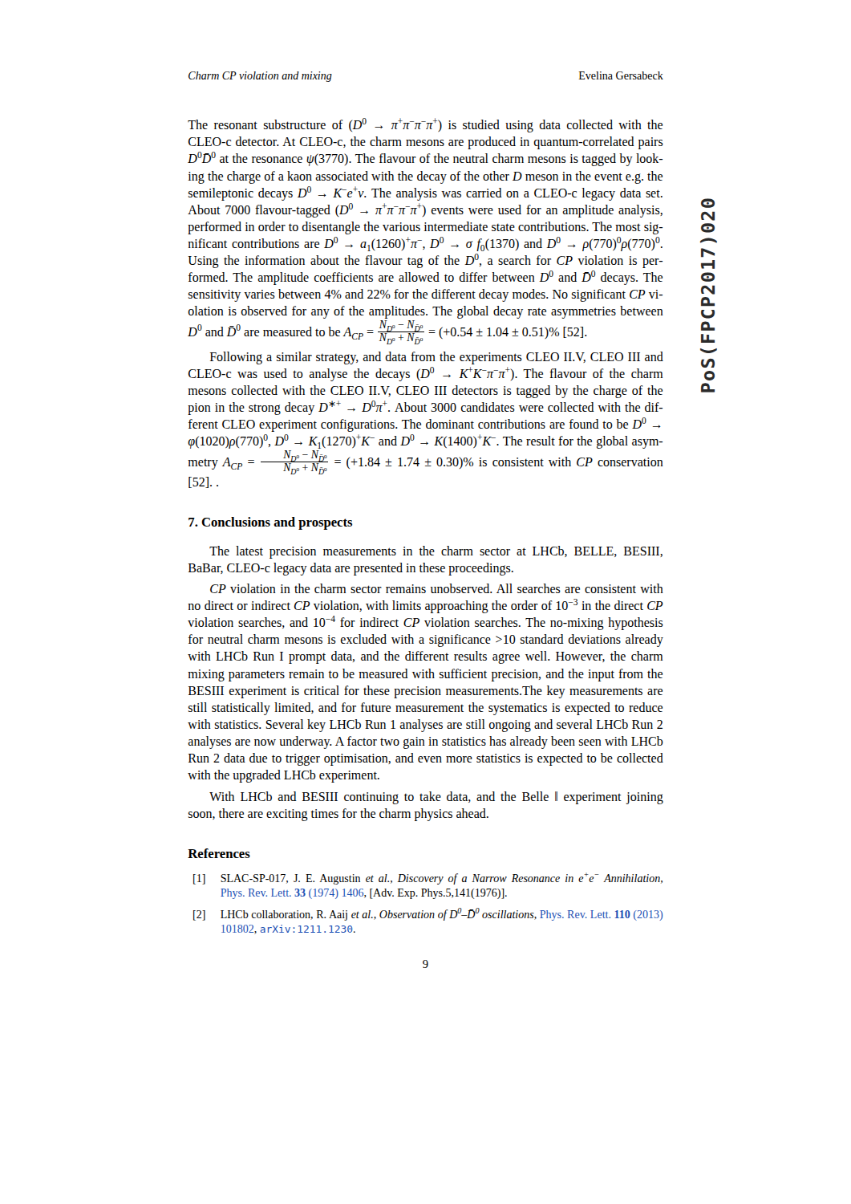Charm CP violation and mixing
Evelina Gersabeck
PoS(FPCP2017)020
The resonant substructure of (D0 → π+π−π−π+) is studied using data collected with the CLEO-c detector. At CLEO-c, the charm mesons are produced in quantum-correlated pairs D0D̄0 at the resonance ψ(3770). The flavour of the neutral charm mesons is tagged by looking the charge of a kaon associated with the decay of the other D meson in the event e.g. the semileptonic decays D0 → K−e+ν. The analysis was carried on a CLEO-c legacy data set. About 7000 flavour-tagged (D0 → π+π−π−π+) events were used for an amplitude analysis, performed in order to disentangle the various intermediate state contributions. The most significant contributions are D0 → a1(1260)+π−, D0 → σ f0(1370) and D0 → ρ(770)0ρ(770)0. Using the information about the flavour tag of the D0, a search for CP violation is performed. The amplitude coefficients are allowed to differ between D0 and D̄0 decays. The sensitivity varies between 4% and 22% for the different decay modes. No significant CP violation is observed for any of the amplitudes. The global decay rate asymmetries between D0 and D̄0 are measured to be ACP = ND0 − ND̄0 ND0 + ND̄0 = (+0.54 ± 1.04 ± 0.51)% [52].
Following a similar strategy, and data from the experiments CLEO II.V, CLEO III and CLEO-c was used to analyse the decays (D0 → K+K−π−π+). The flavour of the charm mesons collected with the CLEO II.V, CLEO III detectors is tagged by the charge of the pion in the strong decay D∗+ → D0π+. About 3000 candidates were collected with the different CLEO experiment configurations. The dominant contributions are found to be D0 → φ(1020)ρ(770)0, D0 → K1(1270)+K− and D0 → K(1400)+K−. The result for the global asymmetry ACP = ND0 − ND̄0 ND0 + ND̄0 = (+1.84 ± 1.74 ± 0.30)% is consistent with CP conservation [52]. .
7. Conclusions and prospects
The latest precision measurements in the charm sector at LHCb, BELLE, BESIII, BaBar, CLEO-c legacy data are presented in these proceedings.
CP violation in the charm sector remains unobserved. All searches are consistent with no direct or indirect CP violation, with limits approaching the order of 10−3 in the direct CP violation searches, and 10−4 for indirect CP violation searches. The no-mixing hypothesis for neutral charm mesons is excluded with a significance >10 standard deviations already with LHCb Run I prompt data, and the different results agree well. However, the charm mixing parameters remain to be measured with sufficient precision, and the input from the BESIII experiment is critical for these precision measurements.The key measurements are still statistically limited, and for future measurement the systematics is expected to reduce with statistics. Several key LHCb Run 1 analyses are still ongoing and several LHCb Run 2 analyses are now underway. A factor two gain in statistics has already been seen with LHCb Run 2 data due to trigger optimisation, and even more statistics is expected to be collected with the upgraded LHCb experiment.
With LHCb and BESIII continuing to take data, and the Belle ‖ experiment joining soon, there are exciting times for the charm physics ahead.
References
SLAC-SP-017, J. E. Augustin et al., Discovery of a Narrow Resonance in e+e− Annihilation, Phys. Rev. Lett. 33 (1974) 1406, [Adv. Exp. Phys.5,141(1976)].
LHCb collaboration, R. Aaij et al., Observation of D0–D̄0 oscillations, Phys. Rev. Lett. 110 (2013) 101802, arXiv:1211.1230.
9